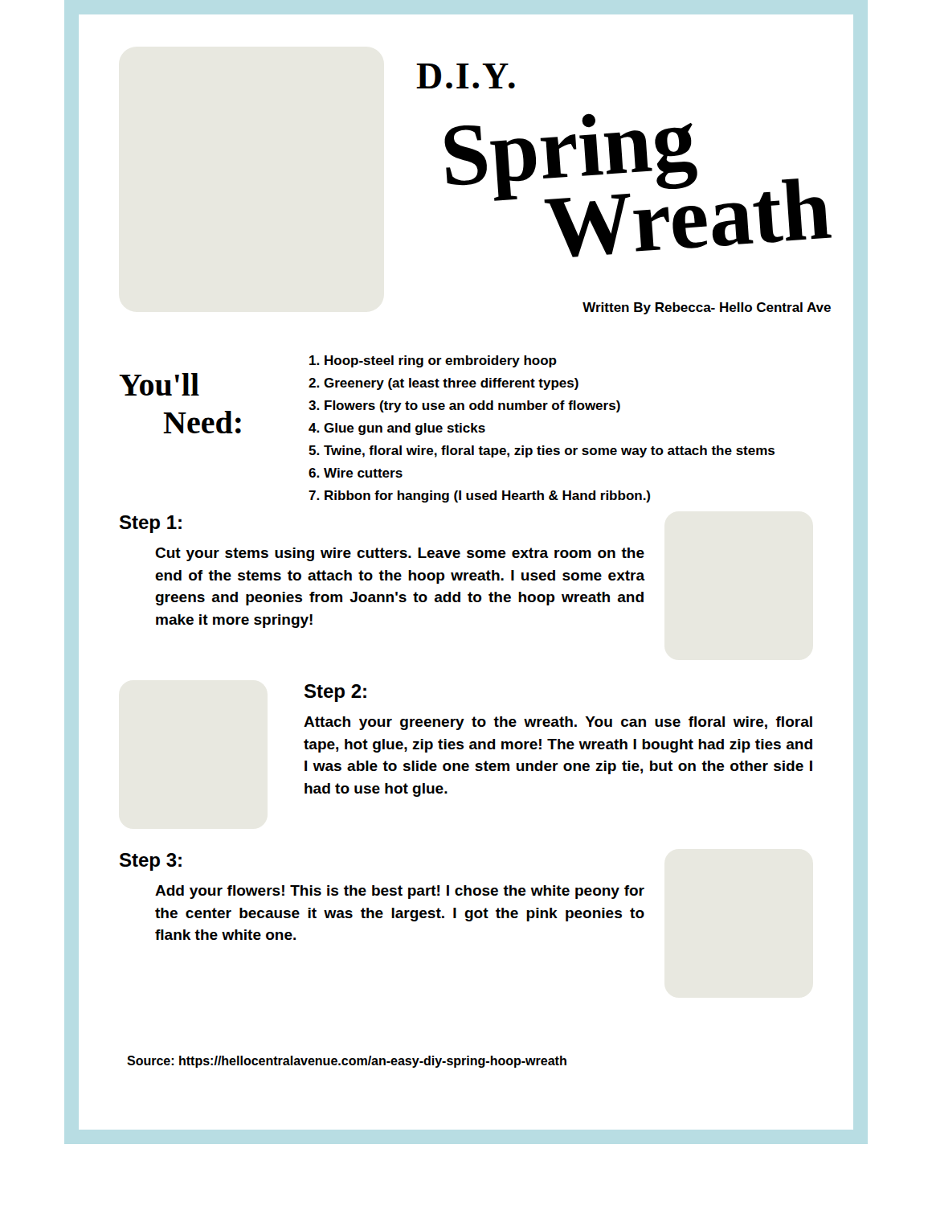D.I.Y.
Spring
Wreath
Written By Rebecca- Hello Central Ave
You'll Need:
Hoop-steel ring or embroidery hoop
Greenery (at least three different types)
Flowers (try to use an odd number of flowers)
Glue gun and glue sticks
Twine, floral wire, floral tape, zip ties or some way to attach the stems
Wire cutters
Ribbon for hanging (I used Hearth & Hand ribbon.)
Step 1:
Cut your stems using wire cutters. Leave some extra room on the end of the stems to attach to the hoop wreath. I used some extra greens and peonies from Joann's to add to the hoop wreath and make it more springy!
Step 2:
Attach your greenery to the wreath. You can use floral wire, floral tape, hot glue, zip ties and more! The wreath I bought had zip ties and I was able to slide one stem under one zip tie, but on the other side I had to use hot glue.
Step 3:
Add your flowers! This is the best part! I chose the white peony for the center because it was the largest. I got the pink peonies to flank the white one.
Source: https://hellocentralavenue.com/an-easy-diy-spring-hoop-wreath